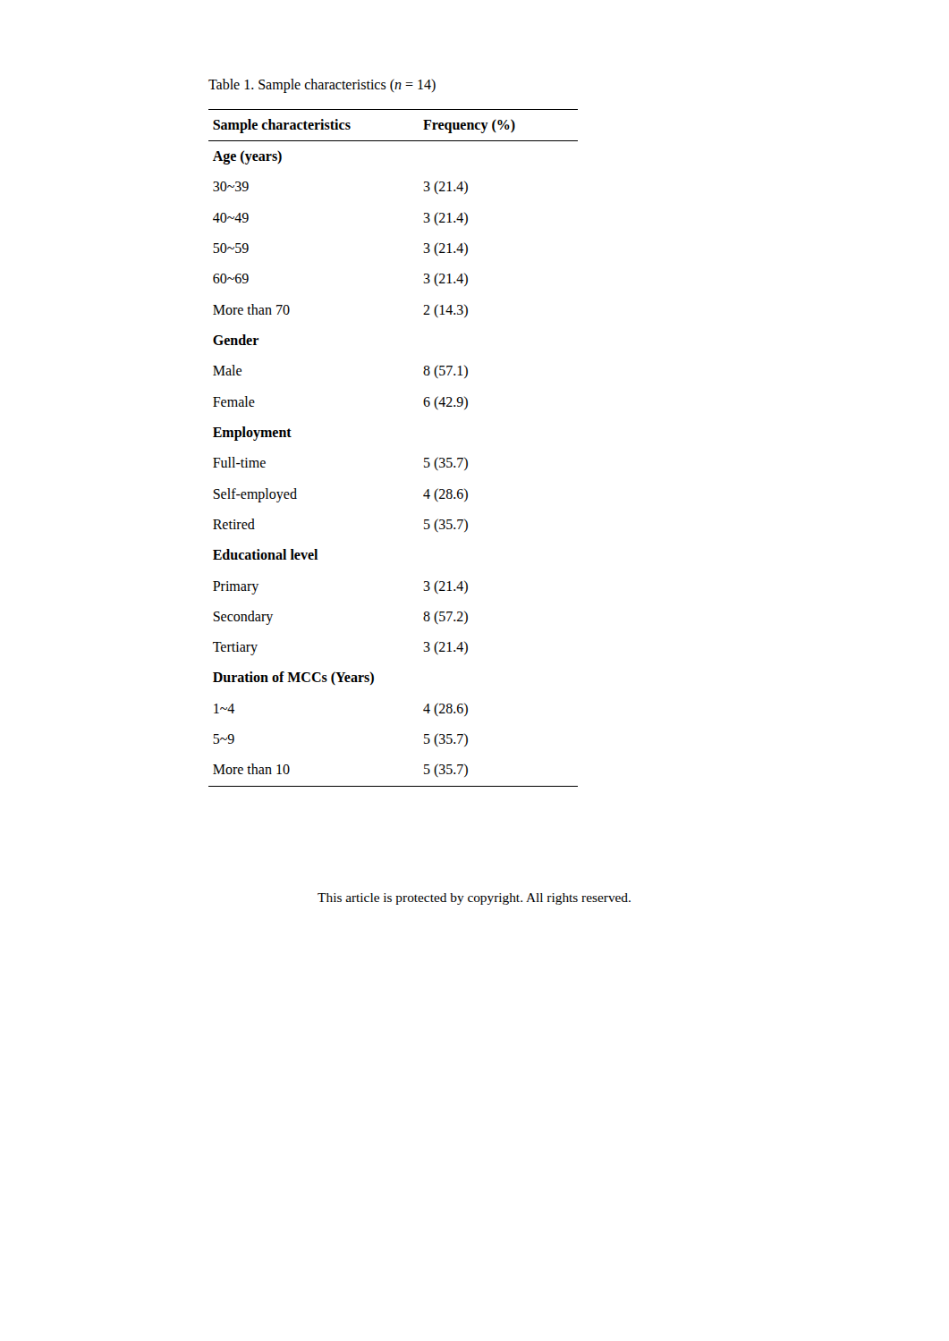Accepted Article
Table 1. Sample characteristics (n = 14)
| Sample characteristics | Frequency (%) |
| --- | --- |
| Age (years) | |
| 30~39 | 3 (21.4) |
| 40~49 | 3 (21.4) |
| 50~59 | 3 (21.4) |
| 60~69 | 3 (21.4) |
| More than 70 | 2 (14.3) |
| Gender | |
| Male | 8 (57.1) |
| Female | 6 (42.9) |
| Employment | |
| Full-time | 5 (35.7) |
| Self-employed | 4 (28.6) |
| Retired | 5 (35.7) |
| Educational level | |
| Primary | 3 (21.4) |
| Secondary | 8 (57.2) |
| Tertiary | 3 (21.4) |
| Duration of MCCs (Years) | |
| 1~4 | 4 (28.6) |
| 5~9 | 5 (35.7) |
| More than 10 | 5 (35.7) |
This article is protected by copyright. All rights reserved.